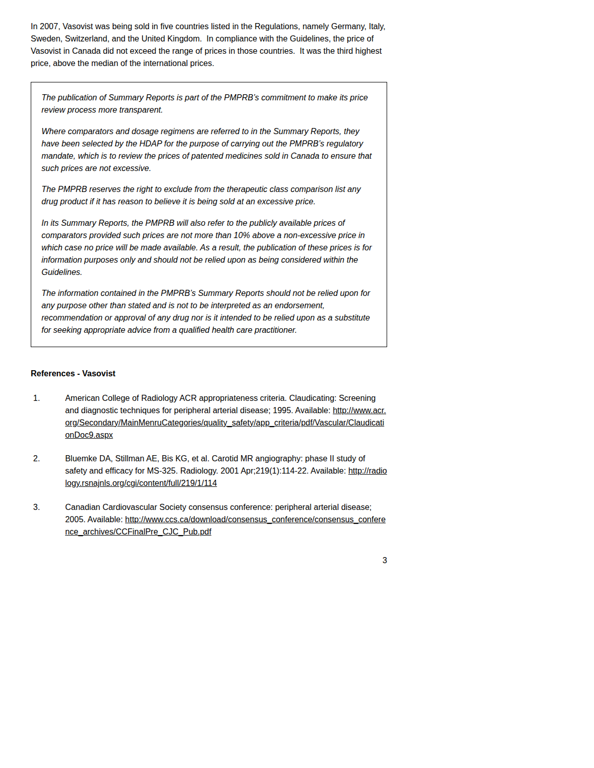In 2007, Vasovist was being sold in five countries listed in the Regulations, namely Germany, Italy, Sweden, Switzerland, and the United Kingdom. In compliance with the Guidelines, the price of Vasovist in Canada did not exceed the range of prices in those countries. It was the third highest price, above the median of the international prices.
The publication of Summary Reports is part of the PMPRB’s commitment to make its price review process more transparent.
Where comparators and dosage regimens are referred to in the Summary Reports, they have been selected by the HDAP for the purpose of carrying out the PMPRB’s regulatory mandate, which is to review the prices of patented medicines sold in Canada to ensure that such prices are not excessive.
The PMPRB reserves the right to exclude from the therapeutic class comparison list any drug product if it has reason to believe it is being sold at an excessive price.
In its Summary Reports, the PMPRB will also refer to the publicly available prices of comparators provided such prices are not more than 10% above a non-excessive price in which case no price will be made available. As a result, the publication of these prices is for information purposes only and should not be relied upon as being considered within the Guidelines.
The information contained in the PMPRB’s Summary Reports should not be relied upon for any purpose other than stated and is not to be interpreted as an endorsement, recommendation or approval of any drug nor is it intended to be relied upon as a substitute for seeking appropriate advice from a qualified health care practitioner.
References - Vasovist
American College of Radiology ACR appropriateness criteria. Claudicating: Screening and diagnostic techniques for peripheral arterial disease; 1995. Available: http://www.acr.org/Secondary/MainMenruCategories/quality_safety/app_criteria/pdf/Vascular/ClaudicationDoc9.aspx
Bluemke DA, Stillman AE, Bis KG, et al. Carotid MR angiography: phase II study of safety and efficacy for MS-325. Radiology. 2001 Apr;219(1):114-22. Available: http://radiology.rsnajnls.org/cgi/content/full/219/1/114
Canadian Cardiovascular Society consensus conference: peripheral arterial disease; 2005. Available: http://www.ccs.ca/download/consensus_conference/consensus_conference_archives/CCFinalPre_CJC_Pub.pdf
3